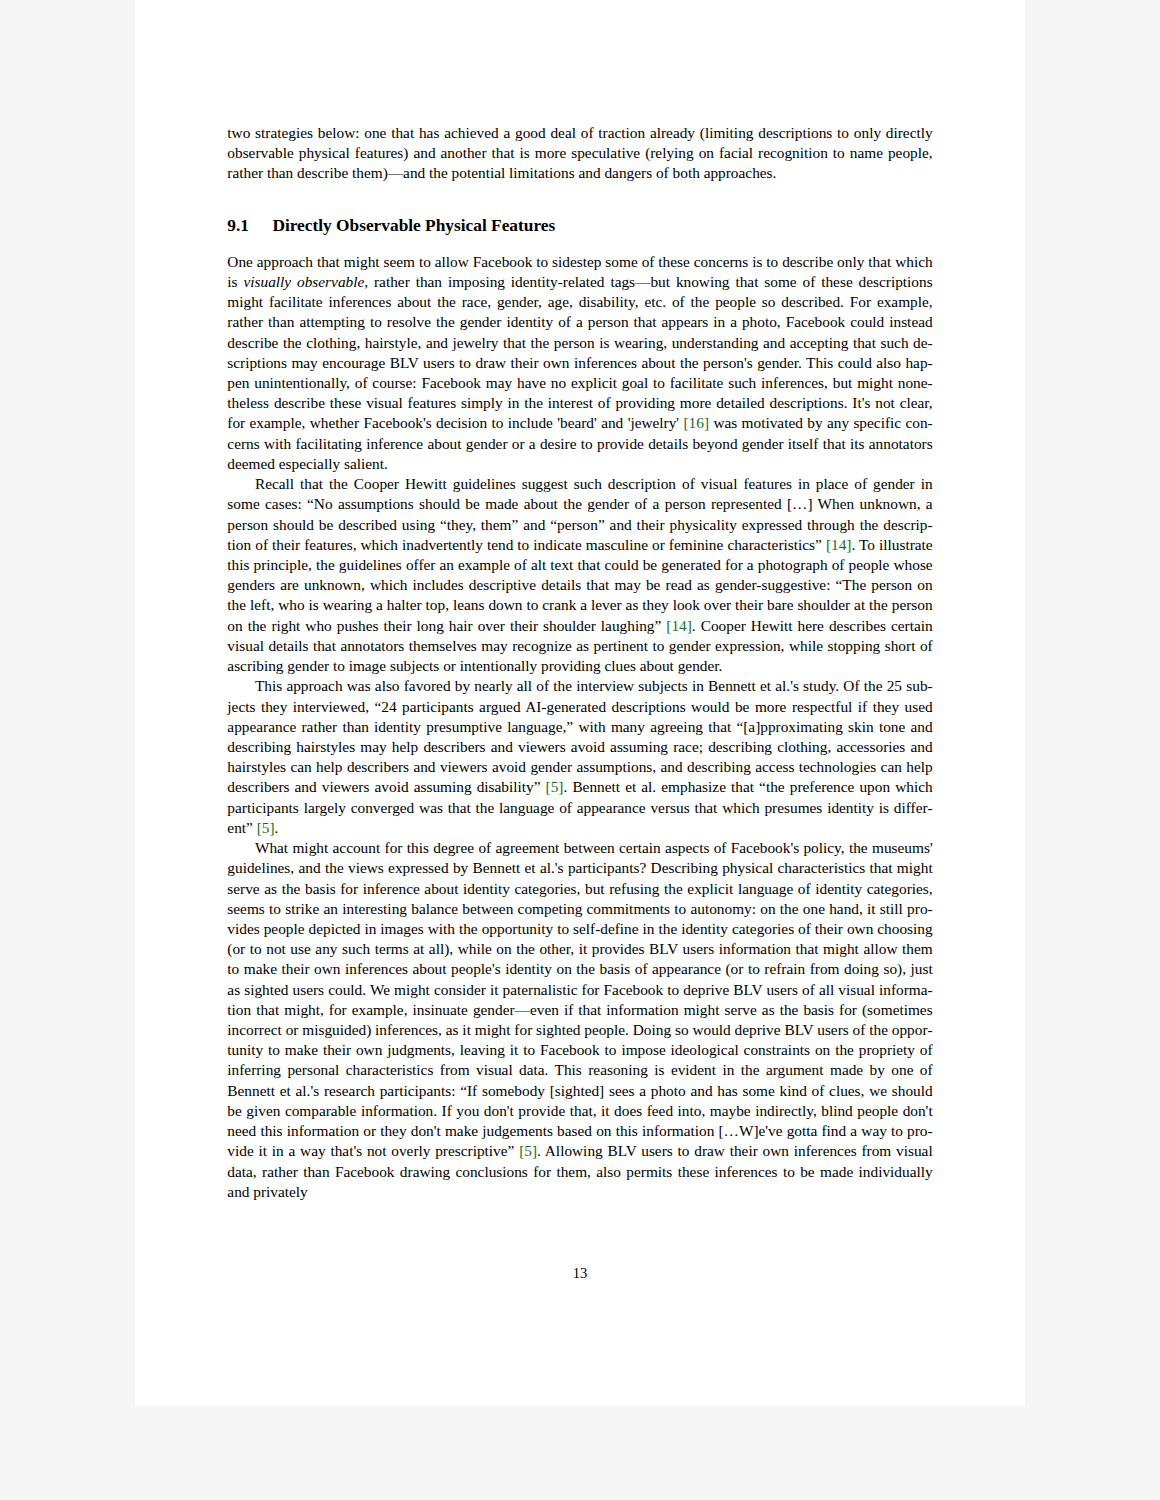two strategies below: one that has achieved a good deal of traction already (limiting descriptions to only directly observable physical features) and another that is more speculative (relying on facial recognition to name people, rather than describe them)—and the potential limitations and dangers of both approaches.
9.1 Directly Observable Physical Features
One approach that might seem to allow Facebook to sidestep some of these concerns is to describe only that which is visually observable, rather than imposing identity-related tags—but knowing that some of these descriptions might facilitate inferences about the race, gender, age, disability, etc. of the people so described. For example, rather than attempting to resolve the gender identity of a person that appears in a photo, Facebook could instead describe the clothing, hairstyle, and jewelry that the person is wearing, understanding and accepting that such descriptions may encourage BLV users to draw their own inferences about the person's gender. This could also happen unintentionally, of course: Facebook may have no explicit goal to facilitate such inferences, but might nonetheless describe these visual features simply in the interest of providing more detailed descriptions. It's not clear, for example, whether Facebook's decision to include 'beard' and 'jewelry' [16] was motivated by any specific concerns with facilitating inference about gender or a desire to provide details beyond gender itself that its annotators deemed especially salient.
Recall that the Cooper Hewitt guidelines suggest such description of visual features in place of gender in some cases: “No assumptions should be made about the gender of a person represented […] When unknown, a person should be described using “they, them” and “person” and their physicality expressed through the description of their features, which inadvertently tend to indicate masculine or feminine characteristics” [14]. To illustrate this principle, the guidelines offer an example of alt text that could be generated for a photograph of people whose genders are unknown, which includes descriptive details that may be read as gender-suggestive: “The person on the left, who is wearing a halter top, leans down to crank a lever as they look over their bare shoulder at the person on the right who pushes their long hair over their shoulder laughing” [14]. Cooper Hewitt here describes certain visual details that annotators themselves may recognize as pertinent to gender expression, while stopping short of ascribing gender to image subjects or intentionally providing clues about gender.
This approach was also favored by nearly all of the interview subjects in Bennett et al.'s study. Of the 25 subjects they interviewed, “24 participants argued AI-generated descriptions would be more respectful if they used appearance rather than identity presumptive language,” with many agreeing that “[a]pproximating skin tone and describing hairstyles may help describers and viewers avoid assuming race; describing clothing, accessories and hairstyles can help describers and viewers avoid gender assumptions, and describing access technologies can help describers and viewers avoid assuming disability” [5]. Bennett et al. emphasize that “the preference upon which participants largely converged was that the language of appearance versus that which presumes identity is different” [5].
What might account for this degree of agreement between certain aspects of Facebook's policy, the museums' guidelines, and the views expressed by Bennett et al.'s participants? Describing physical characteristics that might serve as the basis for inference about identity categories, but refusing the explicit language of identity categories, seems to strike an interesting balance between competing commitments to autonomy: on the one hand, it still provides people depicted in images with the opportunity to self-define in the identity categories of their own choosing (or to not use any such terms at all), while on the other, it provides BLV users information that might allow them to make their own inferences about people's identity on the basis of appearance (or to refrain from doing so), just as sighted users could. We might consider it paternalistic for Facebook to deprive BLV users of all visual information that might, for example, insinuate gender—even if that information might serve as the basis for (sometimes incorrect or misguided) inferences, as it might for sighted people. Doing so would deprive BLV users of the opportunity to make their own judgments, leaving it to Facebook to impose ideological constraints on the propriety of inferring personal characteristics from visual data. This reasoning is evident in the argument made by one of Bennett et al.'s research participants: “If somebody [sighted] sees a photo and has some kind of clues, we should be given comparable information. If you don't provide that, it does feed into, maybe indirectly, blind people don't need this information or they don't make judgements based on this information […W]e've gotta find a way to provide it in a way that's not overly prescriptive” [5]. Allowing BLV users to draw their own inferences from visual data, rather than Facebook drawing conclusions for them, also permits these inferences to be made individually and privately
13